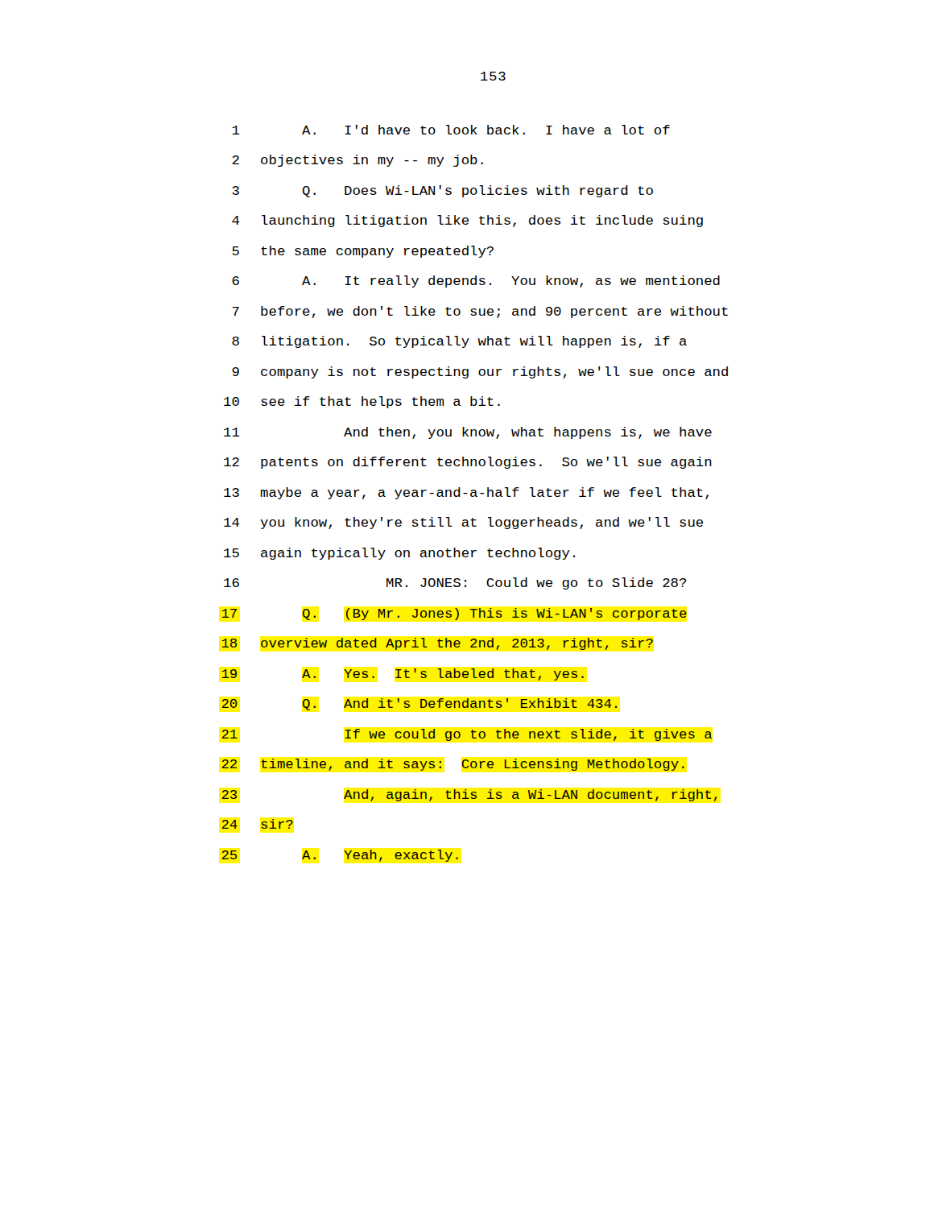153
| 1 | A. I'd have to look back. I have a lot of |
| 2 | objectives in my -- my job. |
| 3 | Q. Does Wi-LAN's policies with regard to |
| 4 | launching litigation like this, does it include suing |
| 5 | the same company repeatedly? |
| 6 | A. It really depends. You know, as we mentioned |
| 7 | before, we don't like to sue; and 90 percent are without |
| 8 | litigation. So typically what will happen is, if a |
| 9 | company is not respecting our rights, we'll sue once and |
| 10 | see if that helps them a bit. |
| 11 | And then, you know, what happens is, we have |
| 12 | patents on different technologies. So we'll sue again |
| 13 | maybe a year, a year-and-a-half later if we feel that, |
| 14 | you know, they're still at loggerheads, and we'll sue |
| 15 | again typically on another technology. |
| 16 | MR. JONES: Could we go to Slide 28? |
| 17 | Q. (By Mr. Jones) This is Wi-LAN's corporate |
| 18 | overview dated April the 2nd, 2013, right, sir? |
| 19 | A. Yes. It's labeled that, yes. |
| 20 | Q. And it's Defendants' Exhibit 434. |
| 21 | If we could go to the next slide, it gives a |
| 22 | timeline, and it says: Core Licensing Methodology. |
| 23 | And, again, this is a Wi-LAN document, right, |
| 24 | sir? |
| 25 | A. Yeah, exactly. |